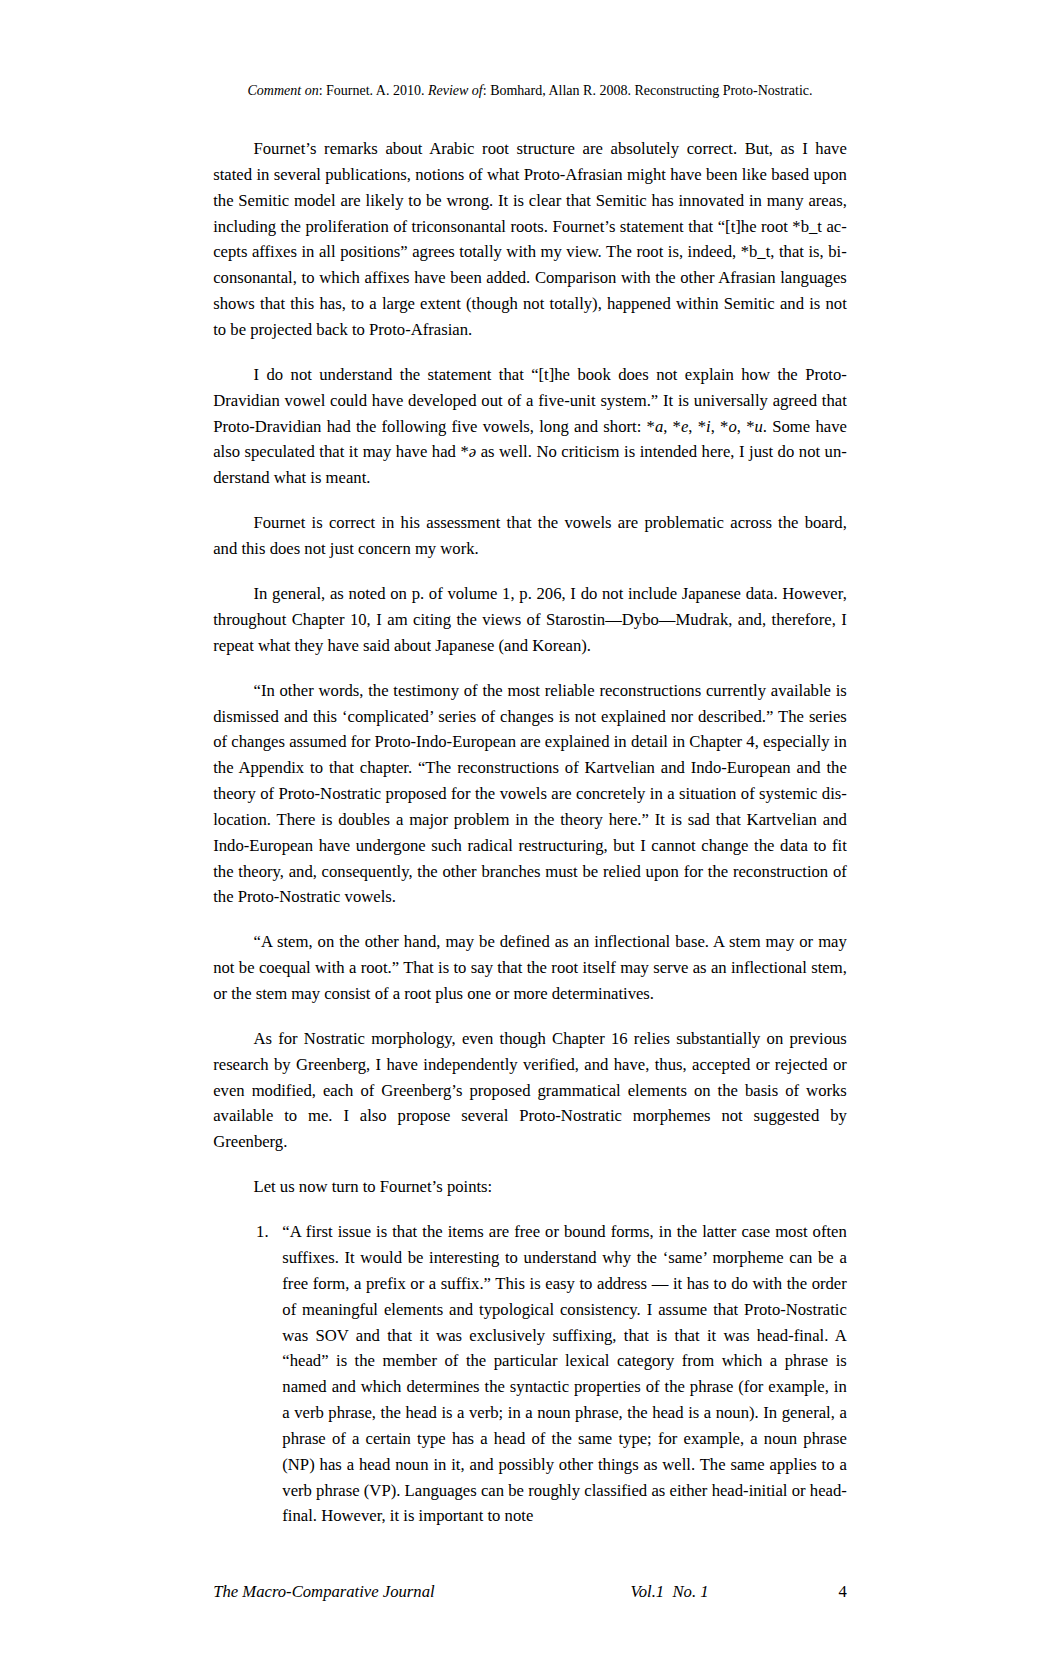Comment on: Fournet. A. 2010. Review of: Bomhard, Allan R. 2008. Reconstructing Proto-Nostratic.
Fournet’s remarks about Arabic root structure are absolutely correct. But, as I have stated in several publications, notions of what Proto-Afrasian might have been like based upon the Semitic model are likely to be wrong. It is clear that Semitic has innovated in many areas, including the proliferation of triconsonantal roots. Fournet’s statement that “[t]he root *b_t accepts affixes in all positions” agrees totally with my view. The root is, indeed, *b_t, that is, biconsonantal, to which affixes have been added. Comparison with the other Afrasian languages shows that this has, to a large extent (though not totally), happened within Semitic and is not to be projected back to Proto-Afrasian.
I do not understand the statement that “[t]he book does not explain how the Proto-Dravidian vowel could have developed out of a five-unit system.” It is universally agreed that Proto-Dravidian had the following five vowels, long and short: *a, *e, *i, *o, *u. Some have also speculated that it may have had *ə as well. No criticism is intended here, I just do not understand what is meant.
Fournet is correct in his assessment that the vowels are problematic across the board, and this does not just concern my work.
In general, as noted on p. of volume 1, p. 206, I do not include Japanese data. However, throughout Chapter 10, I am citing the views of Starostin—Dybo—Mudrak, and, therefore, I repeat what they have said about Japanese (and Korean).
“In other words, the testimony of the most reliable reconstructions currently available is dismissed and this ‘complicated’ series of changes is not explained nor described.” The series of changes assumed for Proto-Indo-European are explained in detail in Chapter 4, especially in the Appendix to that chapter. “The reconstructions of Kartvelian and Indo-European and the theory of Proto-Nostratic proposed for the vowels are concretely in a situation of systemic dislocation. There is doubles a major problem in the theory here.” It is sad that Kartvelian and Indo-European have undergone such radical restructuring, but I cannot change the data to fit the theory, and, consequently, the other branches must be relied upon for the reconstruction of the Proto-Nostratic vowels.
“A stem, on the other hand, may be defined as an inflectional base. A stem may or may not be coequal with a root.” That is to say that the root itself may serve as an inflectional stem, or the stem may consist of a root plus one or more determinatives.
As for Nostratic morphology, even though Chapter 16 relies substantially on previous research by Greenberg, I have independently verified, and have, thus, accepted or rejected or even modified, each of Greenberg’s proposed grammatical elements on the basis of works available to me. I also propose several Proto-Nostratic morphemes not suggested by Greenberg.
Let us now turn to Fournet’s points:
“A first issue is that the items are free or bound forms, in the latter case most often suffixes. It would be interesting to understand why the ‘same’ morpheme can be a free form, a prefix or a suffix.” This is easy to address — it has to do with the order of meaningful elements and typological consistency. I assume that Proto-Nostratic was SOV and that it was exclusively suffixing, that is that it was head-final. A “head” is the member of the particular lexical category from which a phrase is named and which determines the syntactic properties of the phrase (for example, in a verb phrase, the head is a verb; in a noun phrase, the head is a noun). In general, a phrase of a certain type has a head of the same type; for example, a noun phrase (NP) has a head noun in it, and possibly other things as well. The same applies to a verb phrase (VP). Languages can be roughly classified as either head-initial or head-final. However, it is important to note
The Macro-Comparative Journal Vol.1 No. 1 4